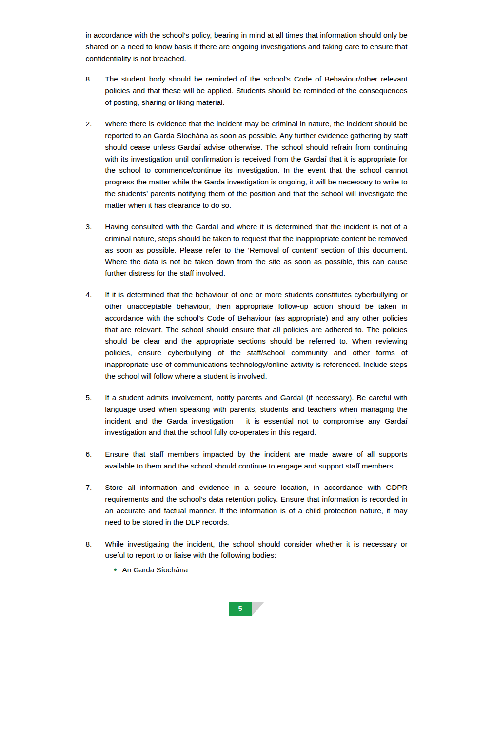in accordance with the school’s policy, bearing in mind at all times that information should only be shared on a need to know basis if there are ongoing investigations and taking care to ensure that confidentiality is not breached.
The student body should be reminded of the school’s Code of Behaviour/other relevant policies and that these will be applied. Students should be reminded of the consequences of posting, sharing or liking material.
Where there is evidence that the incident may be criminal in nature, the incident should be reported to an Garda Síochána as soon as possible. Any further evidence gathering by staff should cease unless Gardaí advise otherwise. The school should refrain from continuing with its investigation until confirmation is received from the Gardaí that it is appropriate for the school to commence/continue its investigation. In the event that the school cannot progress the matter while the Garda investigation is ongoing, it will be necessary to write to the students’ parents notifying them of the position and that the school will investigate the matter when it has clearance to do so.
Having consulted with the Gardaí and where it is determined that the incident is not of a criminal nature, steps should be taken to request that the inappropriate content be removed as soon as possible. Please refer to the ‘Removal of content’ section of this document. Where the data is not be taken down from the site as soon as possible, this can cause further distress for the staff involved.
If it is determined that the behaviour of one or more students constitutes cyberbullying or other unacceptable behaviour, then appropriate follow-up action should be taken in accordance with the school’s Code of Behaviour (as appropriate) and any other policies that are relevant. The school should ensure that all policies are adhered to. The policies should be clear and the appropriate sections should be referred to. When reviewing policies, ensure cyberbullying of the staff/school community and other forms of inappropriate use of communications technology/online activity is referenced. Include steps the school will follow where a student is involved.
If a student admits involvement, notify parents and Gardaí (if necessary). Be careful with language used when speaking with parents, students and teachers when managing the incident and the Garda investigation – it is essential not to compromise any Gardaí investigation and that the school fully co-operates in this regard.
Ensure that staff members impacted by the incident are made aware of all supports available to them and the school should continue to engage and support staff members.
Store all information and evidence in a secure location, in accordance with GDPR requirements and the school’s data retention policy. Ensure that information is recorded in an accurate and factual manner. If the information is of a child protection nature, it may need to be stored in the DLP records.
While investigating the incident, the school should consider whether it is necessary or useful to report to or liaise with the following bodies:
An Garda Síochána
5